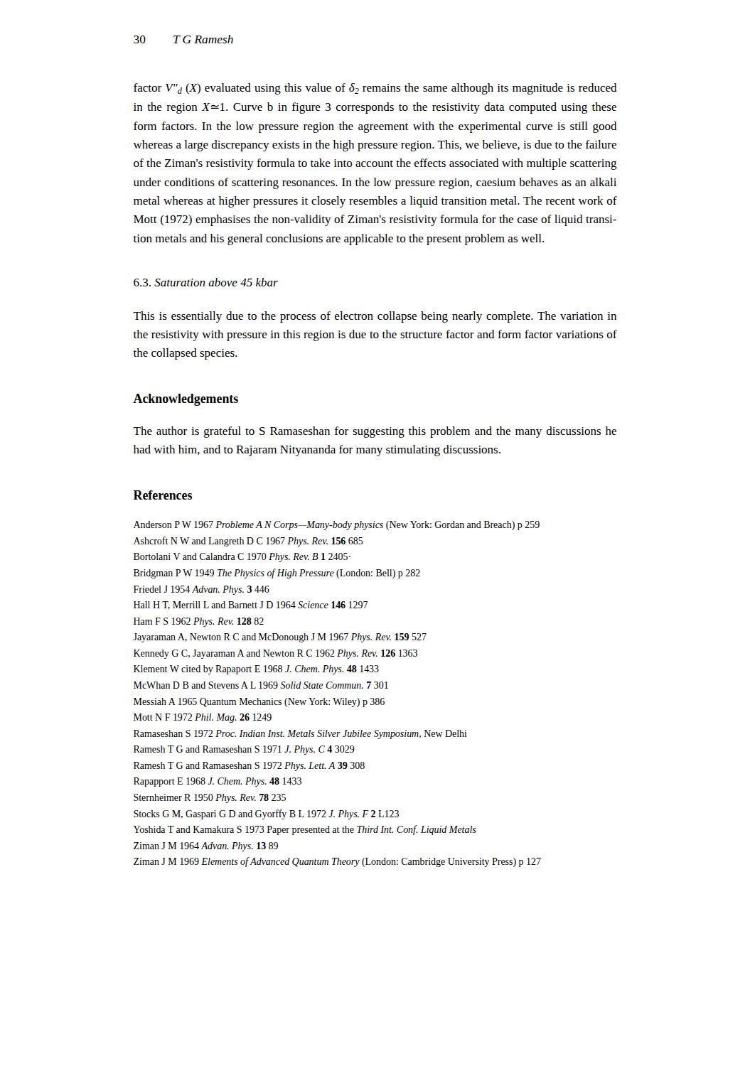30 T G Ramesh
factor V″d (X) evaluated using this value of δ2 remains the same although its magnitude is reduced in the region X≃1. Curve b in figure 3 corresponds to the resistivity data computed using these form factors. In the low pressure region the agreement with the experimental curve is still good whereas a large discrepancy exists in the high pressure region. This, we believe, is due to the failure of the Ziman's resistivity formula to take into account the effects associated with multiple scattering under conditions of scattering resonances. In the low pressure region, caesium behaves as an alkali metal whereas at higher pressures it closely resembles a liquid transition metal. The recent work of Mott (1972) emphasises the non-validity of Ziman's resistivity formula for the case of liquid transition metals and his general conclusions are applicable to the present problem as well.
6.3. Saturation above 45 kbar
This is essentially due to the process of electron collapse being nearly complete. The variation in the resistivity with pressure in this region is due to the structure factor and form factor variations of the collapsed species.
Acknowledgements
The author is grateful to S Ramaseshan for suggesting this problem and the many discussions he had with him, and to Rajaram Nityananda for many stimulating discussions.
References
Anderson P W 1967 Probleme A N Corps—Many-body physics (New York: Gordan and Breach) p 259
Ashcroft N W and Langreth D C 1967 Phys. Rev. 156 685
Bortolani V and Calandra C 1970 Phys. Rev. B 1 2405·
Bridgman P W 1949 The Physics of High Pressure (London: Bell) p 282
Friedel J 1954 Advan. Phys. 3 446
Hall H T, Merrill L and Barnett J D 1964 Science 146 1297
Ham F S 1962 Phys. Rev. 128 82
Jayaraman A, Newton R C and McDonough J M 1967 Phys. Rev. 159 527
Kennedy G C, Jayaraman A and Newton R C 1962 Phys. Rev. 126 1363
Klement W cited by Rapaport E 1968 J. Chem. Phys. 48 1433
McWhan D B and Stevens A L 1969 Solid State Commun. 7 301
Messiah A 1965 Quantum Mechanics (New York: Wiley) p 386
Mott N F 1972 Phil. Mag. 26 1249
Ramaseshan S 1972 Proc. Indian Inst. Metals Silver Jubilee Symposium, New Delhi
Ramesh T G and Ramaseshan S 1971 J. Phys. C 4 3029
Ramesh T G and Ramaseshan S 1972 Phys. Lett. A 39 308
Rapapport E 1968 J. Chem. Phys. 48 1433
Sternheimer R 1950 Phys. Rev. 78 235
Stocks G M, Gaspari G D and Gyorffy B L 1972 J. Phys. F 2 L123
Yoshida T and Kamakura S 1973 Paper presented at the Third Int. Conf. Liquid Metals
Ziman J M 1964 Advan. Phys. 13 89
Ziman J M 1969 Elements of Advanced Quantum Theory (London: Cambridge University Press) p 127